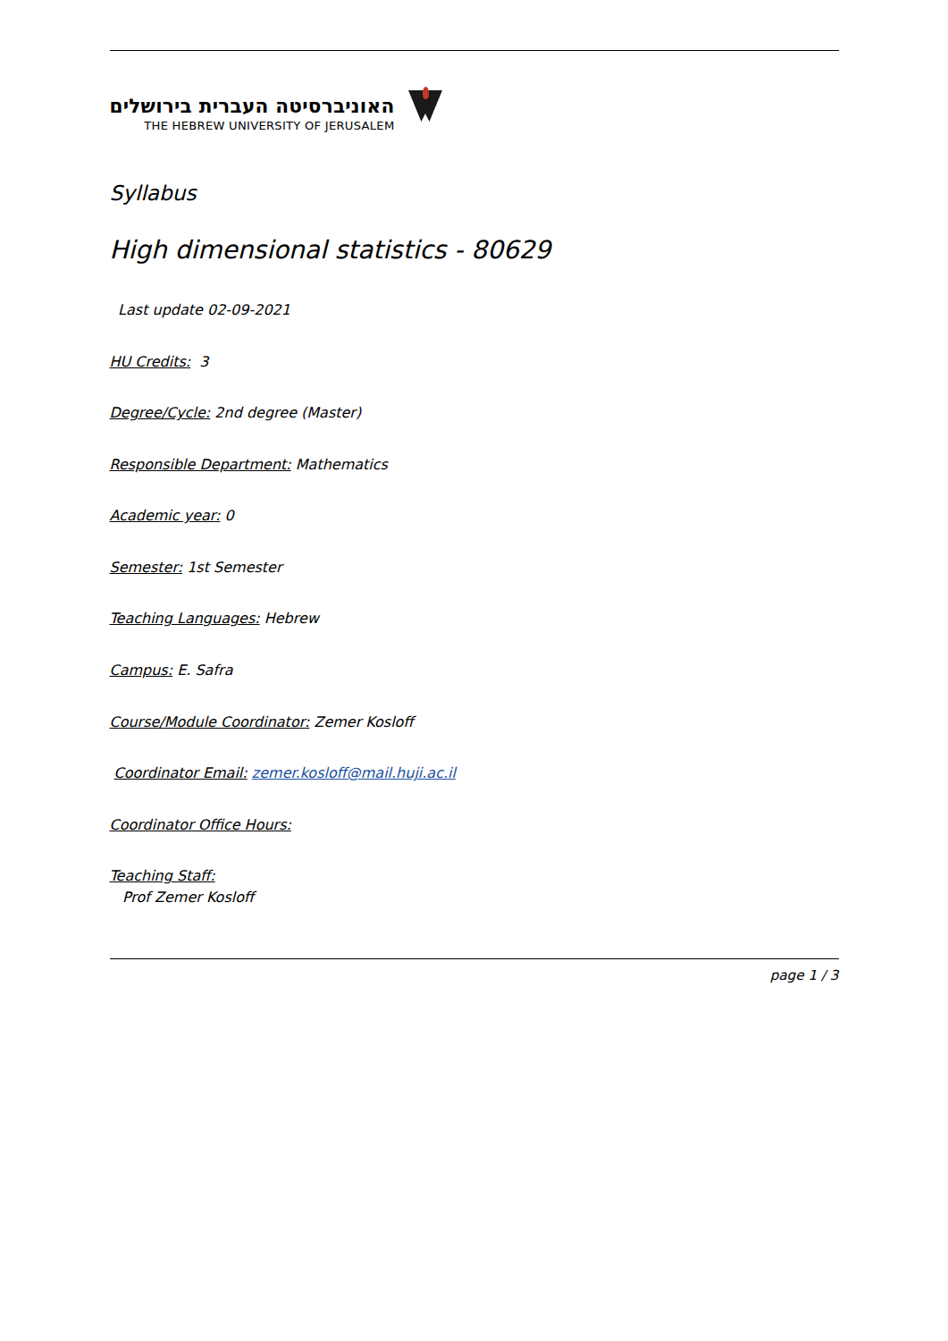האוניברסיטה העברית בירושלים
THE HEBREW UNIVERSITY OF JERUSALEM
Syllabus
High dimensional statistics - 80629
Last update 02-09-2021
HU Credits: 3
Degree/Cycle: 2nd degree (Master)
Responsible Department: Mathematics
Academic year: 0
Semester: 1st Semester
Teaching Languages: Hebrew
Campus: E. Safra
Course/Module Coordinator: Zemer Kosloff
Coordinator Email: zemer.kosloff@mail.huji.ac.il
Coordinator Office Hours:
Teaching Staff: Prof Zemer Kosloff
page 1 / 3